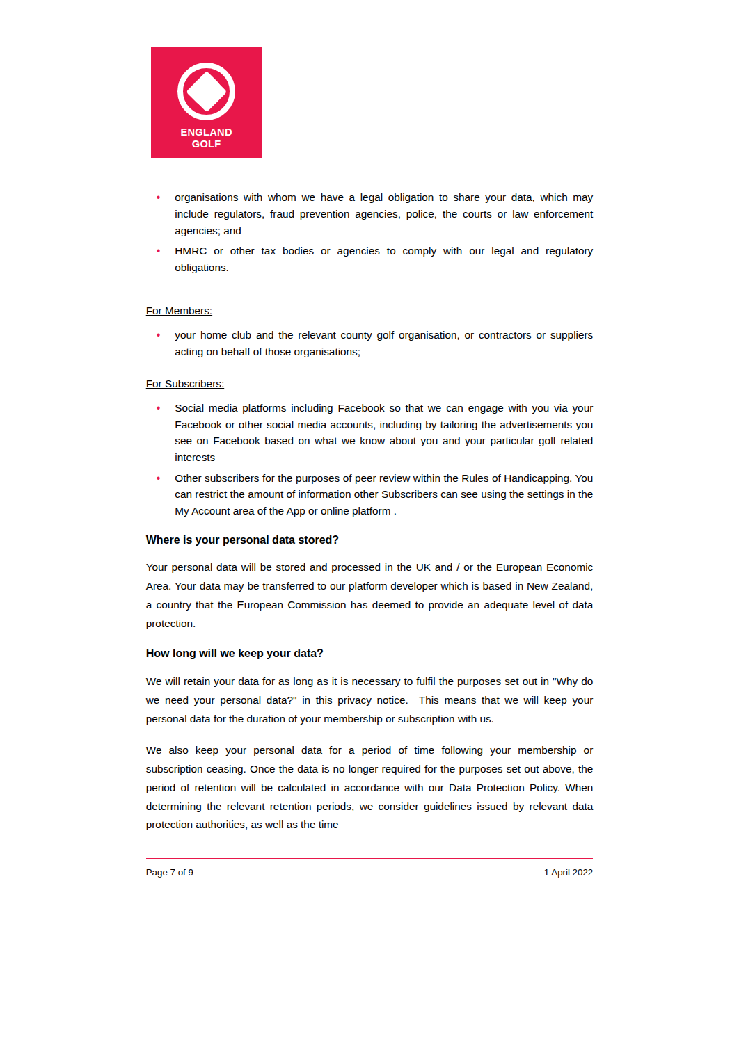ENGLAND
GOLF
organisations with whom we have a legal obligation to share your data, which may include regulators, fraud prevention agencies, police, the courts or law enforcement agencies; and
HMRC or other tax bodies or agencies to comply with our legal and regulatory obligations.
For Members:
your home club and the relevant county golf organisation, or contractors or suppliers acting on behalf of those organisations;
For Subscribers:
Social media platforms including Facebook so that we can engage with you via your Facebook or other social media accounts, including by tailoring the advertisements you see on Facebook based on what we know about you and your particular golf related interests
Other subscribers for the purposes of peer review within the Rules of Handicapping. You can restrict the amount of information other Subscribers can see using the settings in the My Account area of the App or online platform .
Where is your personal data stored?
Your personal data will be stored and processed in the UK and / or the European Economic Area. Your data may be transferred to our platform developer which is based in New Zealand, a country that the European Commission has deemed to provide an adequate level of data protection.
How long will we keep your data?
We will retain your data for as long as it is necessary to fulfil the purposes set out in "Why do we need your personal data?" in this privacy notice. This means that we will keep your personal data for the duration of your membership or subscription with us.
We also keep your personal data for a period of time following your membership or subscription ceasing. Once the data is no longer required for the purposes set out above, the period of retention will be calculated in accordance with our Data Protection Policy. When determining the relevant retention periods, we consider guidelines issued by relevant data protection authorities, as well as the time
Page 7 of 9 1 April 2022